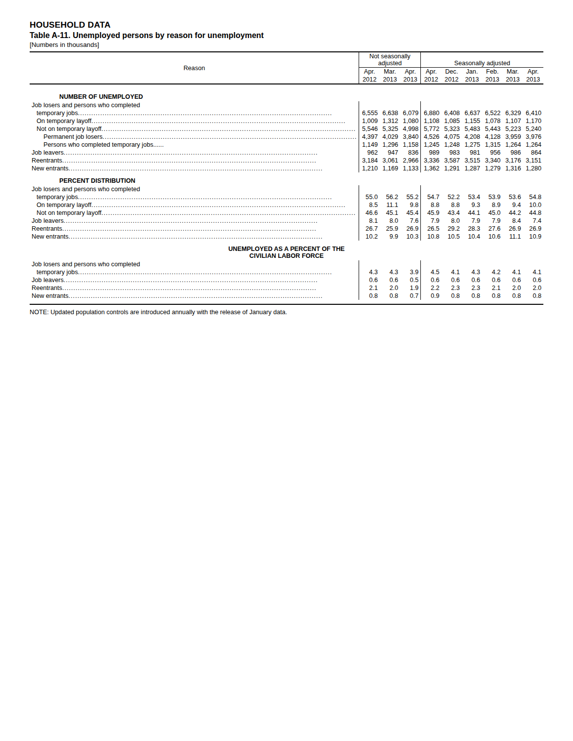HOUSEHOLD DATA
Table A-11. Unemployed persons by reason for unemployment
[Numbers in thousands]
| Reason | Not seasonally adjusted | Seasonally adjusted |
| --- | --- | --- |
| Apr. | Mar. | Apr. | Apr. | Dec. | Jan. | Feb. | Mar. | Apr. |
| 2012 | 2013 | 2013 | 2012 | 2012 | 2013 | 2013 | 2013 | 2013 |
| NUMBER OF UNEMPLOYED |
| Job losers and persons who completed | | | | | | | | | |
| temporary jobs | 6,555 | 6,638 | 6,079 | 6,880 | 6,408 | 6,637 | 6,522 | 6,329 | 6,410 |
| On temporary layoff | 1,009 | 1,312 | 1,080 | 1,108 | 1,085 | 1,155 | 1,078 | 1,107 | 1,170 |
| Not on temporary layoff | 5,546 | 5,325 | 4,998 | 5,772 | 5,323 | 5,483 | 5,443 | 5,223 | 5,240 |
| Permanent job losers | 4,397 | 4,029 | 3,840 | 4,526 | 4,075 | 4,208 | 4,128 | 3,959 | 3,976 |
| Persons who completed temporary jobs...... | 1,149 | 1,296 | 1,158 | 1,245 | 1,248 | 1,275 | 1,315 | 1,264 | 1,264 |
| Job leavers | 962 | 947 | 836 | 989 | 983 | 981 | 956 | 986 | 864 |
| Reentrants | 3,184 | 3,061 | 2,966 | 3,336 | 3,587 | 3,515 | 3,340 | 3,176 | 3,151 |
| New entrants | 1,210 | 1,169 | 1,133 | 1,362 | 1,291 | 1,287 | 1,279 | 1,316 | 1,280 |
| PERCENT DISTRIBUTION |
| Job losers and persons who completed | | | | | | | | | |
| temporary jobs | 55.0 | 56.2 | 55.2 | 54.7 | 52.2 | 53.4 | 53.9 | 53.6 | 54.8 |
| On temporary layoff | 8.5 | 11.1 | 9.8 | 8.8 | 8.8 | 9.3 | 8.9 | 9.4 | 10.0 |
| Not on temporary layoff | 46.6 | 45.1 | 45.4 | 45.9 | 43.4 | 44.1 | 45.0 | 44.2 | 44.8 |
| Job leavers | 8.1 | 8.0 | 7.6 | 7.9 | 8.0 | 7.9 | 7.9 | 8.4 | 7.4 |
| Reentrants | 26.7 | 25.9 | 26.9 | 26.5 | 29.2 | 28.3 | 27.6 | 26.9 | 26.9 |
| New entrants | 10.2 | 9.9 | 10.3 | 10.8 | 10.5 | 10.4 | 10.6 | 11.1 | 10.9 |
| UNEMPLOYED AS A PERCENT OF THE CIVILIAN LABOR FORCE |
| Job losers and persons who completed | | | | | | | | | |
| temporary jobs | 4.3 | 4.3 | 3.9 | 4.5 | 4.1 | 4.3 | 4.2 | 4.1 | 4.1 |
| Job leavers | 0.6 | 0.6 | 0.5 | 0.6 | 0.6 | 0.6 | 0.6 | 0.6 | 0.6 |
| Reentrants | 2.1 | 2.0 | 1.9 | 2.2 | 2.3 | 2.3 | 2.1 | 2.0 | 2.0 |
| New entrants | 0.8 | 0.8 | 0.7 | 0.9 | 0.8 | 0.8 | 0.8 | 0.8 | 0.8 |
NOTE: Updated population controls are introduced annually with the release of January data.